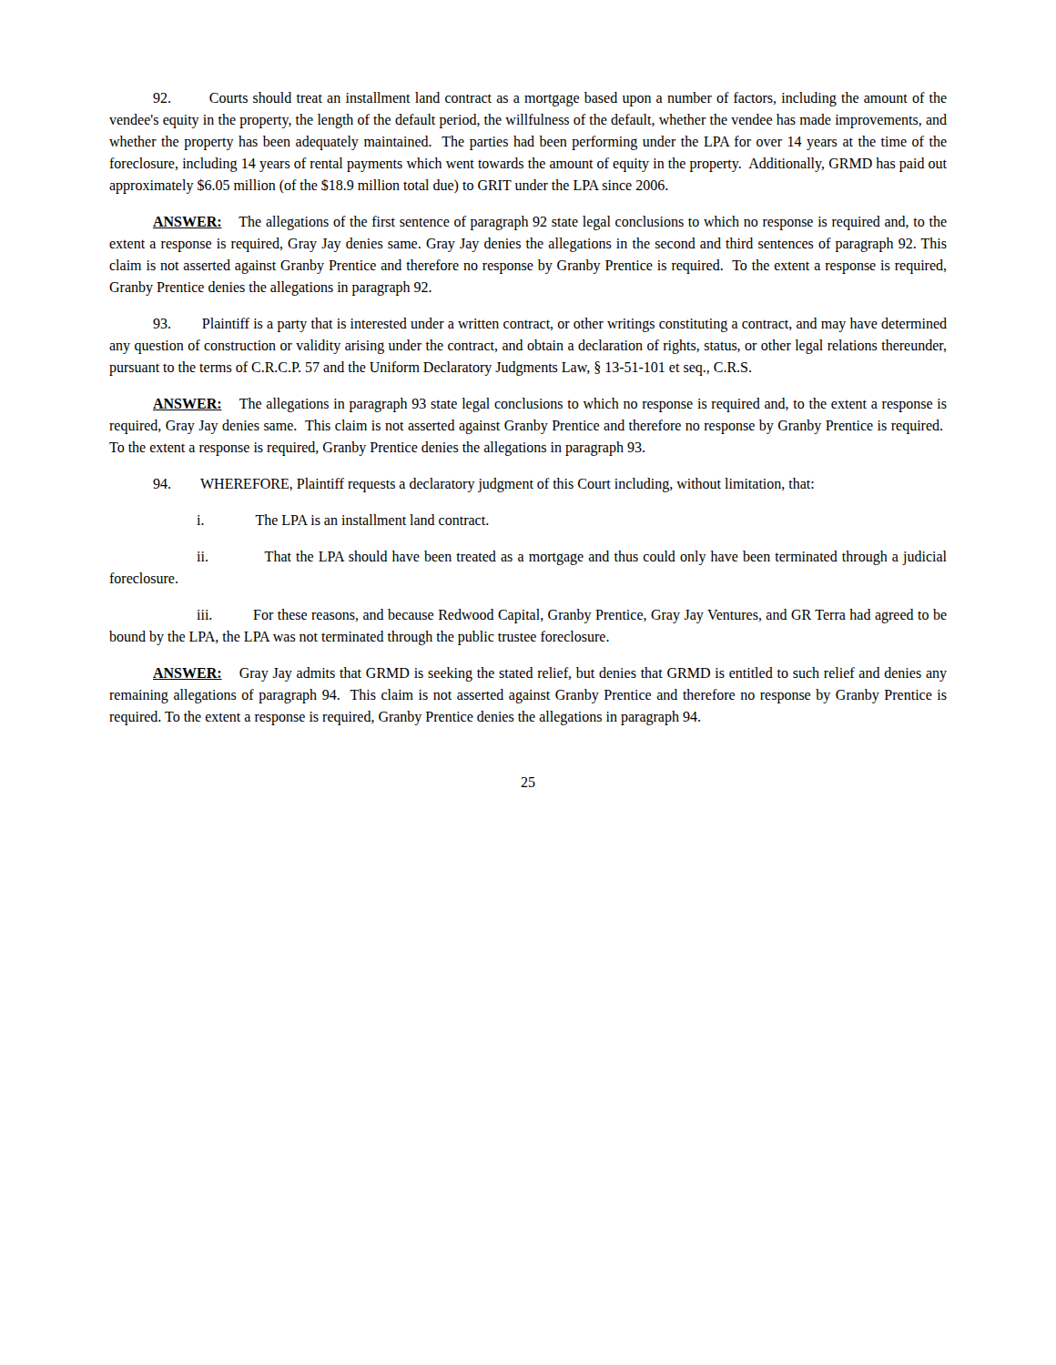92. Courts should treat an installment land contract as a mortgage based upon a number of factors, including the amount of the vendee's equity in the property, the length of the default period, the willfulness of the default, whether the vendee has made improvements, and whether the property has been adequately maintained. The parties had been performing under the LPA for over 14 years at the time of the foreclosure, including 14 years of rental payments which went towards the amount of equity in the property. Additionally, GRMD has paid out approximately $6.05 million (of the $18.9 million total due) to GRIT under the LPA since 2006.
ANSWER: The allegations of the first sentence of paragraph 92 state legal conclusions to which no response is required and, to the extent a response is required, Gray Jay denies same. Gray Jay denies the allegations in the second and third sentences of paragraph 92. This claim is not asserted against Granby Prentice and therefore no response by Granby Prentice is required. To the extent a response is required, Granby Prentice denies the allegations in paragraph 92.
93. Plaintiff is a party that is interested under a written contract, or other writings constituting a contract, and may have determined any question of construction or validity arising under the contract, and obtain a declaration of rights, status, or other legal relations thereunder, pursuant to the terms of C.R.C.P. 57 and the Uniform Declaratory Judgments Law, § 13-51-101 et seq., C.R.S.
ANSWER: The allegations in paragraph 93 state legal conclusions to which no response is required and, to the extent a response is required, Gray Jay denies same. This claim is not asserted against Granby Prentice and therefore no response by Granby Prentice is required. To the extent a response is required, Granby Prentice denies the allegations in paragraph 93.
94. WHEREFORE, Plaintiff requests a declaratory judgment of this Court including, without limitation, that:
i. The LPA is an installment land contract.
ii. That the LPA should have been treated as a mortgage and thus could only have been terminated through a judicial foreclosure.
iii. For these reasons, and because Redwood Capital, Granby Prentice, Gray Jay Ventures, and GR Terra had agreed to be bound by the LPA, the LPA was not terminated through the public trustee foreclosure.
ANSWER: Gray Jay admits that GRMD is seeking the stated relief, but denies that GRMD is entitled to such relief and denies any remaining allegations of paragraph 94. This claim is not asserted against Granby Prentice and therefore no response by Granby Prentice is required. To the extent a response is required, Granby Prentice denies the allegations in paragraph 94.
25